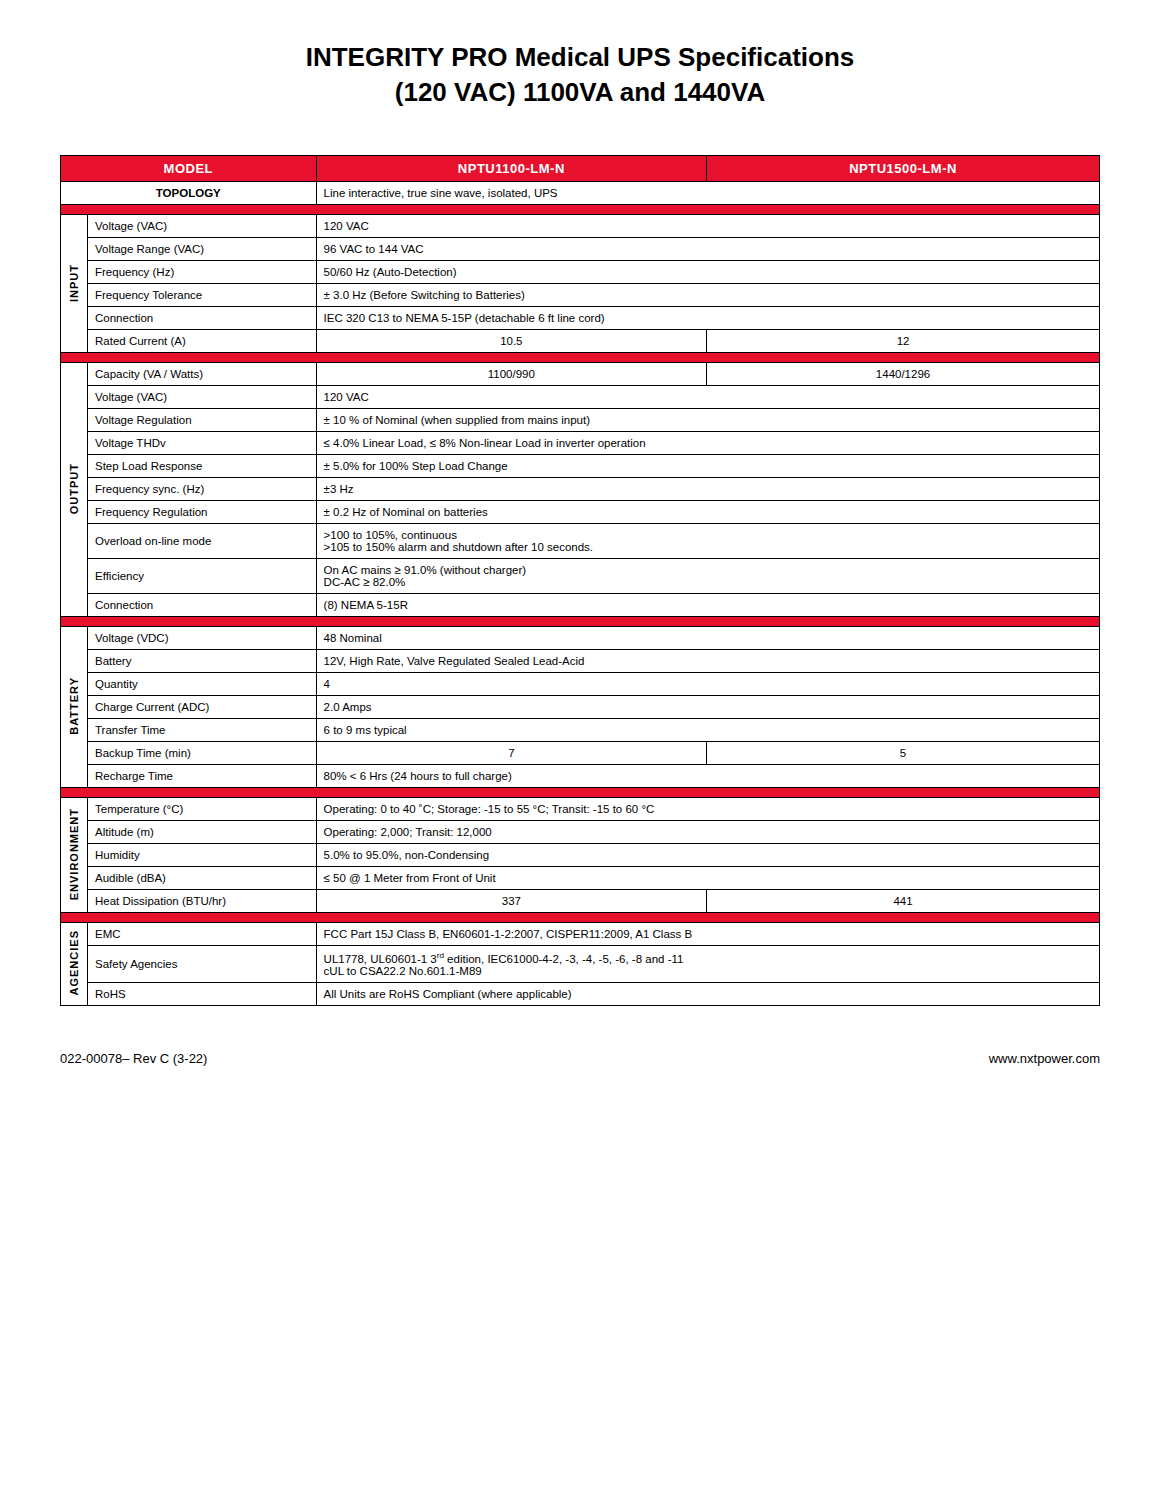INTEGRITY PRO Medical UPS Specifications
(120 VAC) 1100VA and 1440VA
| MODEL | NPTU1100-LM-N | NPTU1500-LM-N |
| --- | --- | --- |
| TOPOLOGY | Line interactive, true sine wave, isolated, UPS |
| INPUT | Voltage (VAC) | 120 VAC |
| Voltage Range (VAC) | 96 VAC to 144 VAC |
| Frequency (Hz) | 50/60 Hz (Auto-Detection) |
| Frequency Tolerance | ± 3.0 Hz (Before Switching to Batteries) |
| Connection | IEC 320 C13 to NEMA 5-15P (detachable 6 ft line cord) |
| Rated Current (A) | 10.5 | 12 |
| OUTPUT | Capacity (VA / Watts) | 1100/990 | 1440/1296 |
| Voltage (VAC) | 120 VAC |
| Voltage Regulation | ± 10 % of Nominal (when supplied from mains input) |
| Voltage THDv | ≤ 4.0% Linear Load, ≤ 8% Non-linear Load in inverter operation |
| Step Load Response | ± 5.0% for 100% Step Load Change |
| Frequency sync. (Hz) | ±3 Hz |
| Frequency Regulation | ± 0.2 Hz of Nominal on batteries |
| Overload on-line mode | >100 to 105%, continuous >105 to 150% alarm and shutdown after 10 seconds. |
| Efficiency | On AC mains ≥ 91.0% (without charger) DC-AC ≥ 82.0% |
| Connection | (8) NEMA 5-15R |
| BATTERY | Voltage (VDC) | 48 Nominal |
| Battery | 12V, High Rate, Valve Regulated Sealed Lead-Acid |
| Quantity | 4 |
| Charge Current (ADC) | 2.0 Amps |
| Transfer Time | 6 to 9 ms typical |
| Backup Time (min) | 7 | 5 |
| Recharge Time | 80% < 6 Hrs (24 hours to full charge) |
| ENVIRONMENT | Temperature (°C) | Operating: 0 to 40 ˚C; Storage: -15 to 55 °C; Transit: -15 to 60 °C |
| Altitude (m) | Operating: 2,000; Transit: 12,000 |
| Humidity | 5.0% to 95.0%, non-Condensing |
| Audible (dBA) | ≤ 50 @ 1 Meter from Front of Unit |
| Heat Dissipation (BTU/hr) | 337 | 441 |
| AGENCIES | EMC | FCC Part 15J Class B, EN60601-1-2:2007, CISPER11:2009, A1 Class B |
| Safety Agencies | UL1778, UL60601-1 3 rd edition, IEC61000-4-2, -3, -4, -5, -6, -8 and -11 cUL to CSA22.2 No.601.1-M89 |
| RoHS | All Units are RoHS Compliant (where applicable) |
022-00078– Rev C (3-22)
www.nxtpower.com